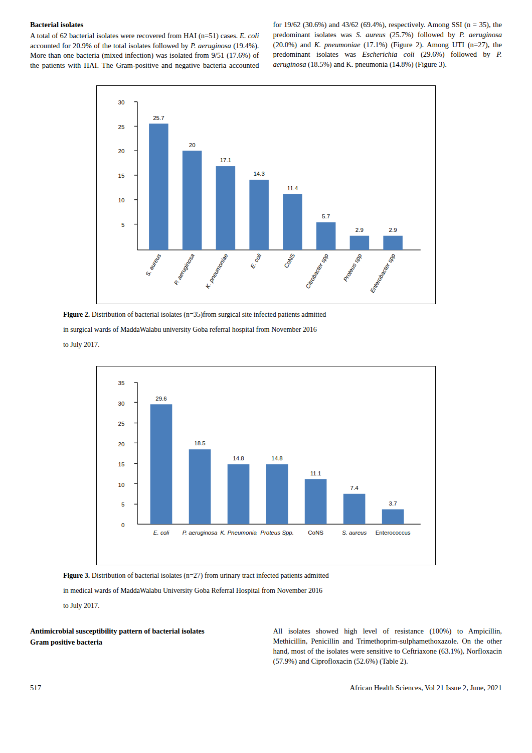Bacterial isolates
A total of 62 bacterial isolates were recovered from HAI (n=51) cases. E. coli accounted for 20.9% of the total isolates followed by P. aeruginosa (19.4%). More than one bacteria (mixed infection) was isolated from 9/51 (17.6%) of the patients with HAI. The Gram-positive and negative bacteria accounted for 19/62 (30.6%) and 43/62 (69.4%), respectively. Among SSI (n = 35), the predominant isolates was S. aureus (25.7%) followed by P. aeruginosa (20.0%) and K. pneumoniae (17.1%) (Figure 2). Among UTI (n=27), the predominant isolates was Escherichia coli (29.6%) followed by P. aeruginosa (18.5%) and K. pneumonia (14.8%) (Figure 3).
30 25 20 15 10 5 25.7 20 17.1 14.3 11.4 5.7 2.9 2.9 S. aureus P. aeruginosa K. pneumoniae E. coli CoNS Citrobacter spp Proteus spp Enterobacter spp
Figure 2. Distribution of bacterial isolates (n=35)from surgical site infected patients admitted
in surgical wards of MaddaWalabu university Goba referral hospital from November 2016
to July 2017.
35 30 25 20 15 10 5 0 29.6 18.5 14.8 14.8 11.1 7.4 3.7 E. coli P. aeruginosa K. Pneumonia Proteus Spp. CoNS S. aureus Enterococcus
Figure 3. Distribution of bacterial isolates (n=27) from urinary tract infected patients admitted
in medical wards of MaddaWalabu University Goba Referral Hospital from November 2016
to July 2017.
Antimicrobial susceptibility pattern of bacterial isolates
Gram positive bacteria
All isolates showed high level of resistance (100%) to Ampicillin, Methicillin, Penicillin and Trimethoprim-sulphamethoxazole. On the other hand, most of the isolates were sensitive to Ceftriaxone (63.1%), Norfloxacin (57.9%) and Ciprofloxacin (52.6%) (Table 2).
517
African Health Sciences, Vol 21 Issue 2, June, 2021